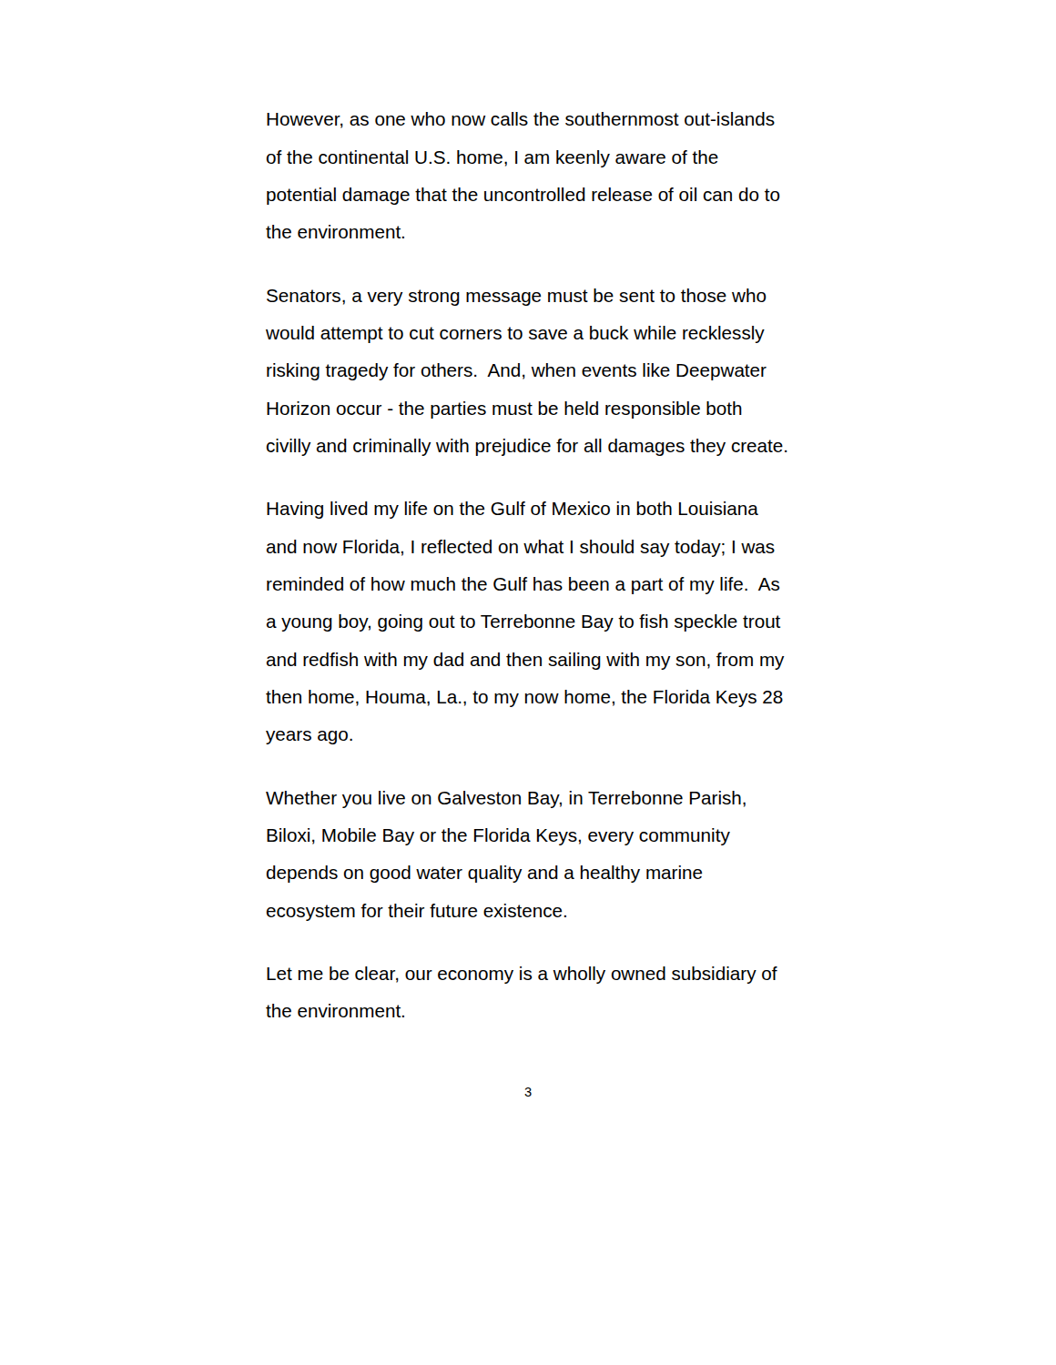However, as one who now calls the southernmost out-islands of the continental U.S. home, I am keenly aware of the potential damage that the uncontrolled release of oil can do to the environment.
Senators, a very strong message must be sent to those who would attempt to cut corners to save a buck while recklessly risking tragedy for others. And, when events like Deepwater Horizon occur - the parties must be held responsible both civilly and criminally with prejudice for all damages they create.
Having lived my life on the Gulf of Mexico in both Louisiana and now Florida, I reflected on what I should say today; I was reminded of how much the Gulf has been a part of my life. As a young boy, going out to Terrebonne Bay to fish speckle trout and redfish with my dad and then sailing with my son, from my then home, Houma, La., to my now home, the Florida Keys 28 years ago.
Whether you live on Galveston Bay, in Terrebonne Parish, Biloxi, Mobile Bay or the Florida Keys, every community depends on good water quality and a healthy marine ecosystem for their future existence.
Let me be clear, our economy is a wholly owned subsidiary of the environment.
3